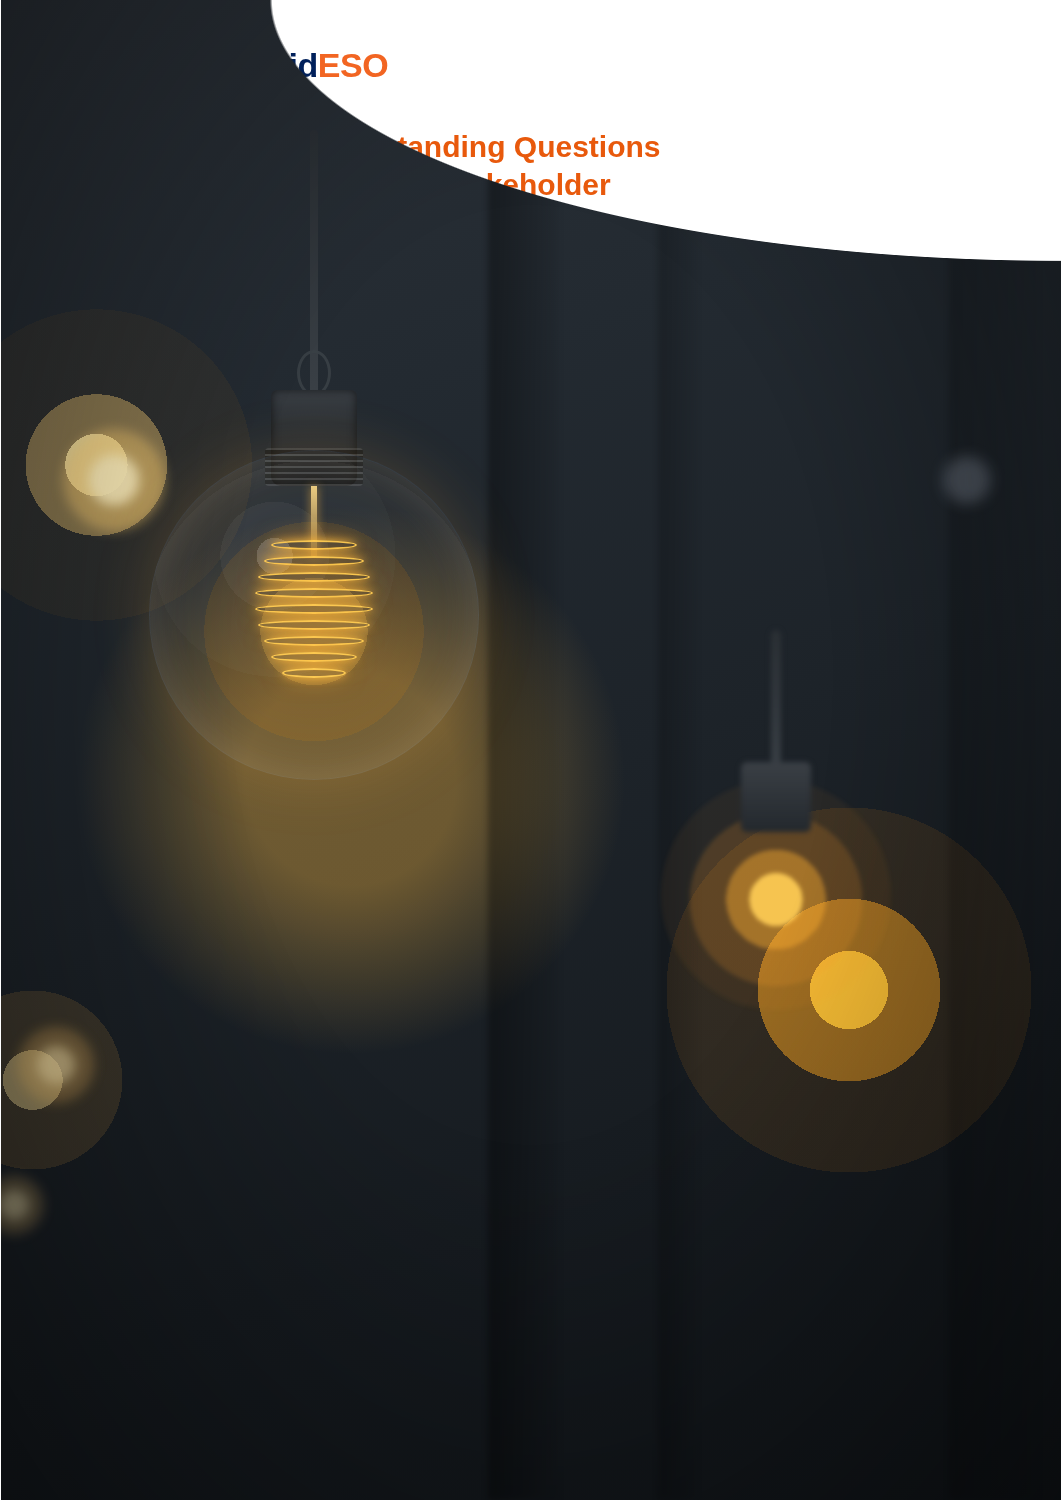national grid ESO
Response to Outstanding Questions
for 2020-21 Mid-year Stakeholder
Event
20 November 2020